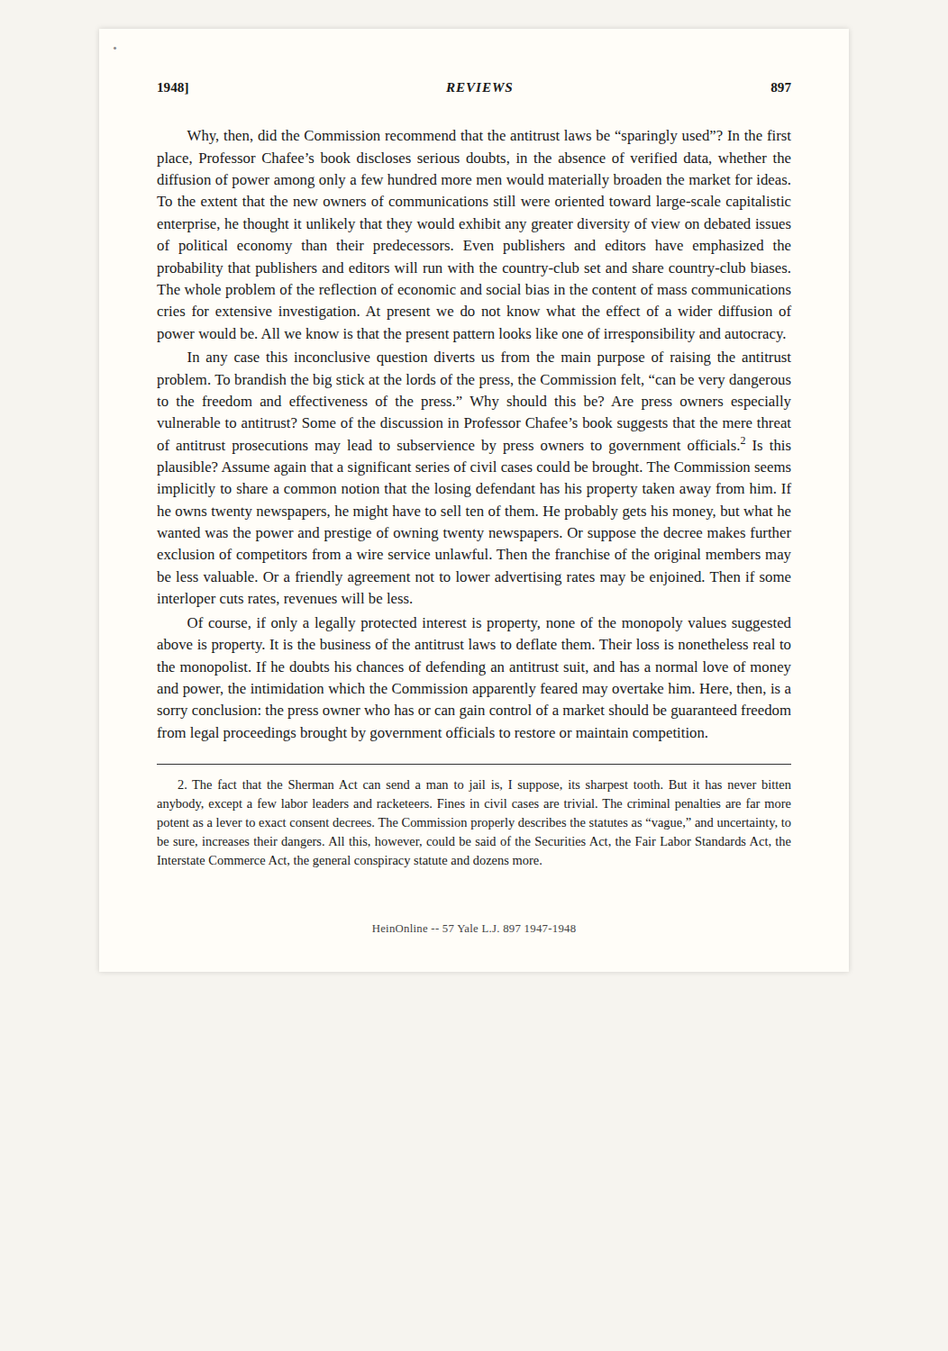•
1948] Reviews 897
Why, then, did the Commission recommend that the antitrust laws be “sparingly used”? In the first place, Professor Chafee’s book discloses serious doubts, in the absence of verified data, whether the diffusion of power among only a few hundred more men would materially broaden the market for ideas. To the extent that the new owners of communications still were oriented toward large-scale capitalistic enterprise, he thought it unlikely that they would exhibit any greater diversity of view on debated issues of political economy than their predecessors. Even publishers and editors have emphasized the probability that publishers and editors will run with the country-club set and share country-club biases. The whole problem of the reflection of economic and social bias in the content of mass communications cries for extensive investigation. At present we do not know what the effect of a wider diffusion of power would be. All we know is that the present pattern looks like one of irresponsibility and autocracy.
In any case this inconclusive question diverts us from the main purpose of raising the antitrust problem. To brandish the big stick at the lords of the press, the Commission felt, “can be very dangerous to the freedom and effectiveness of the press.” Why should this be? Are press owners especially vulnerable to antitrust? Some of the discussion in Professor Chafee’s book suggests that the mere threat of antitrust prosecutions may lead to subservience by press owners to government officials.2 Is this plausible? Assume again that a significant series of civil cases could be brought. The Commission seems implicitly to share a common notion that the losing defendant has his property taken away from him. If he owns twenty newspapers, he might have to sell ten of them. He probably gets his money, but what he wanted was the power and prestige of owning twenty newspapers. Or suppose the decree makes further exclusion of competitors from a wire service unlawful. Then the franchise of the original members may be less valuable. Or a friendly agreement not to lower advertising rates may be enjoined. Then if some interloper cuts rates, revenues will be less.
Of course, if only a legally protected interest is property, none of the monopoly values suggested above is property. It is the business of the antitrust laws to deflate them. Their loss is nonetheless real to the monopolist. If he doubts his chances of defending an antitrust suit, and has a normal love of money and power, the intimidation which the Commission apparently feared may overtake him. Here, then, is a sorry conclusion: the press owner who has or can gain control of a market should be guaranteed freedom from legal proceedings brought by government officials to restore or maintain competition.
2. The fact that the Sherman Act can send a man to jail is, I suppose, its sharpest tooth. But it has never bitten anybody, except a few labor leaders and racketeers. Fines in civil cases are trivial. The criminal penalties are far more potent as a lever to exact consent decrees. The Commission properly describes the statutes as “vague,” and uncertainty, to be sure, increases their dangers. All this, however, could be said of the Securities Act, the Fair Labor Standards Act, the Interstate Commerce Act, the general conspiracy statute and dozens more.
HeinOnline -- 57 Yale L.J. 897 1947-1948